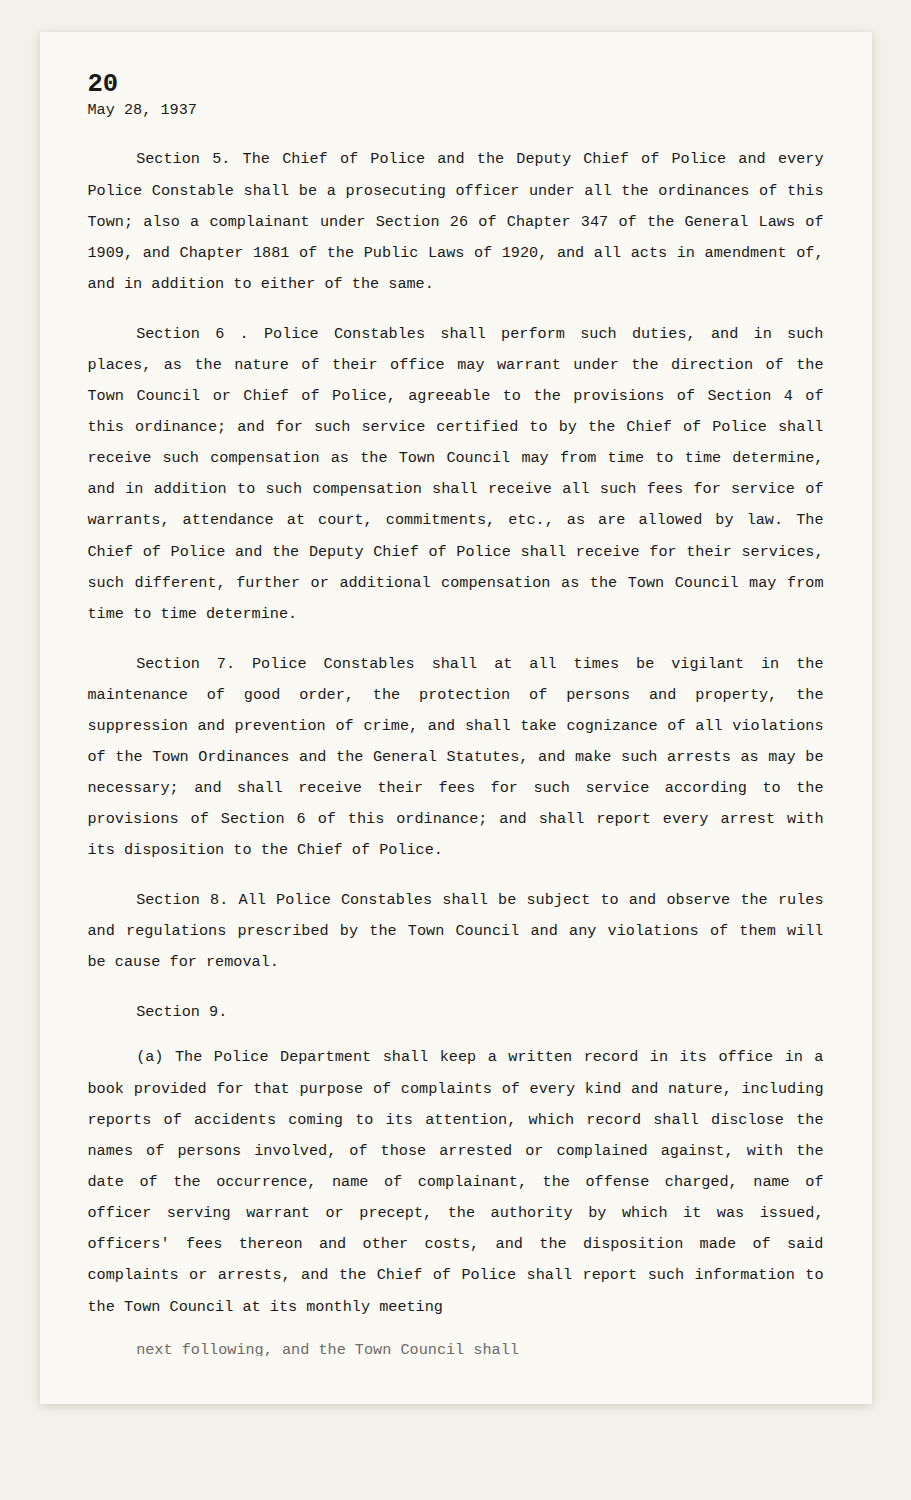20
May 28, 1937
Section 5. The Chief of Police and the Deputy Chief of Police and every Police Constable shall be a prosecuting officer under all the ordinances of this Town; also a complainant under Section 26 of Chapter 347 of the General Laws of 1909, and Chapter 1881 of the Public Laws of 1920, and all acts in amendment of, and in addition to either of the same.
Section 6 . Police Constables shall perform such duties, and in such places, as the nature of their office may warrant under the direction of the Town Council or Chief of Police, agreeable to the provisions of Section 4 of this ordinance; and for such service certified to by the Chief of Police shall receive such compensation as the Town Council may from time to time determine, and in addition to such compensation shall receive all such fees for service of warrants, attendance at court, commitments, etc., as are allowed by law. The Chief of Police and the Deputy Chief of Police shall receive for their services, such different, further or additional compensation as the Town Council may from time to time determine.
Section 7. Police Constables shall at all times be vigilant in the maintenance of good order, the protection of persons and property, the suppression and prevention of crime, and shall take cognizance of all violations of the Town Ordinances and the General Statutes, and make such arrests as may be necessary; and shall receive their fees for such service according to the provisions of Section 6 of this ordinance; and shall report every arrest with its disposition to the Chief of Police.
Section 8. All Police Constables shall be subject to and observe the rules and regulations prescribed by the Town Council and any violations of them will be cause for removal.
Section 9.
(a) The Police Department shall keep a written record in its office in a book provided for that purpose of complaints of every kind and nature, including reports of accidents coming to its attention, which record shall disclose the names of persons involved, of those arrested or complained against, with the date of the occurrence, name of complainant, the offense charged, name of officer serving warrant or precept, the authority by which it was issued, officers' fees thereon and other costs, and the disposition made of said complaints or arrests, and the Chief of Police shall report such information to the Town Council at its monthly meeting
next following, and the Town Council shall